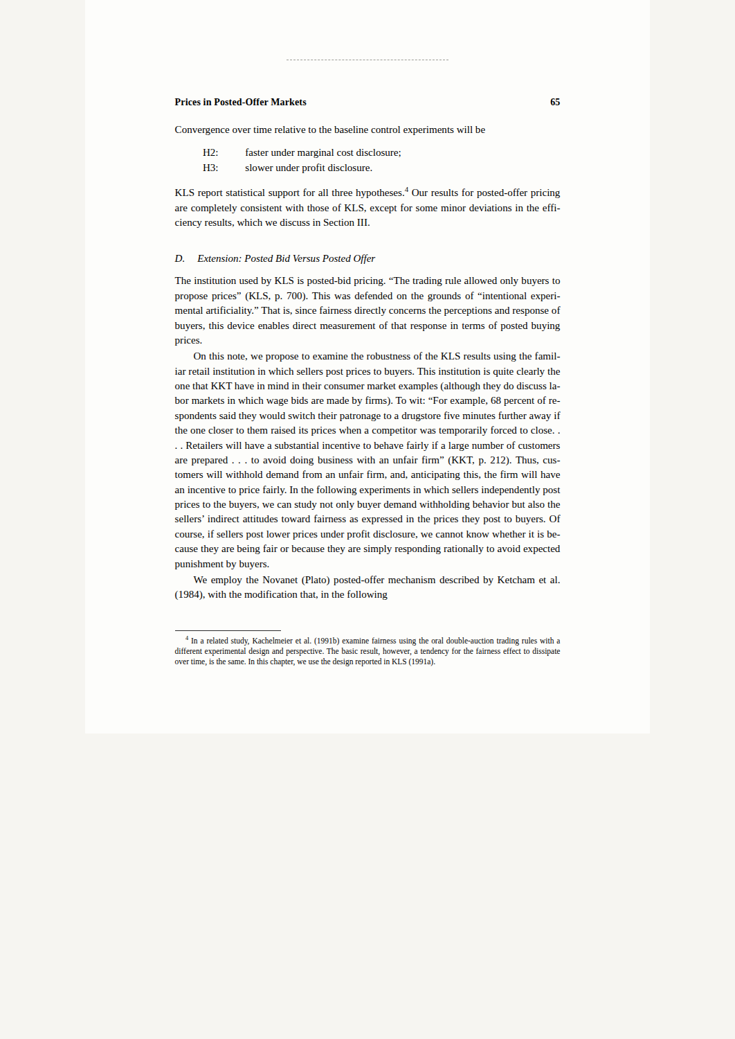Prices in Posted-Offer Markets 65
Convergence over time relative to the baseline control experiments will be
H2: faster under marginal cost disclosure;
H3: slower under profit disclosure.
KLS report statistical support for all three hypotheses.4 Our results for posted-offer pricing are completely consistent with those of KLS, except for some minor deviations in the efficiency results, which we discuss in Section III.
D. Extension: Posted Bid Versus Posted Offer
The institution used by KLS is posted-bid pricing. “The trading rule allowed only buyers to propose prices” (KLS, p. 700). This was defended on the grounds of “intentional experimental artificiality.” That is, since fairness directly concerns the perceptions and response of buyers, this device enables direct measurement of that response in terms of posted buying prices.
On this note, we propose to examine the robustness of the KLS results using the familiar retail institution in which sellers post prices to buyers. This institution is quite clearly the one that KKT have in mind in their consumer market examples (although they do discuss labor markets in which wage bids are made by firms). To wit: “For example, 68 percent of respondents said they would switch their patronage to a drugstore five minutes further away if the one closer to them raised its prices when a competitor was temporarily forced to close. . . . Retailers will have a substantial incentive to behave fairly if a large number of customers are prepared . . . to avoid doing business with an unfair firm” (KKT, p. 212). Thus, customers will withhold demand from an unfair firm, and, anticipating this, the firm will have an incentive to price fairly. In the following experiments in which sellers independently post prices to the buyers, we can study not only buyer demand withholding behavior but also the sellers’ indirect attitudes toward fairness as expressed in the prices they post to buyers. Of course, if sellers post lower prices under profit disclosure, we cannot know whether it is because they are being fair or because they are simply responding rationally to avoid expected punishment by buyers.
We employ the Novanet (Plato) posted-offer mechanism described by Ketcham et al. (1984), with the modification that, in the following
4 In a related study, Kachelmeier et al. (1991b) examine fairness using the oral double-auction trading rules with a different experimental design and perspective. The basic result, however, a tendency for the fairness effect to dissipate over time, is the same. In this chapter, we use the design reported in KLS (1991a).